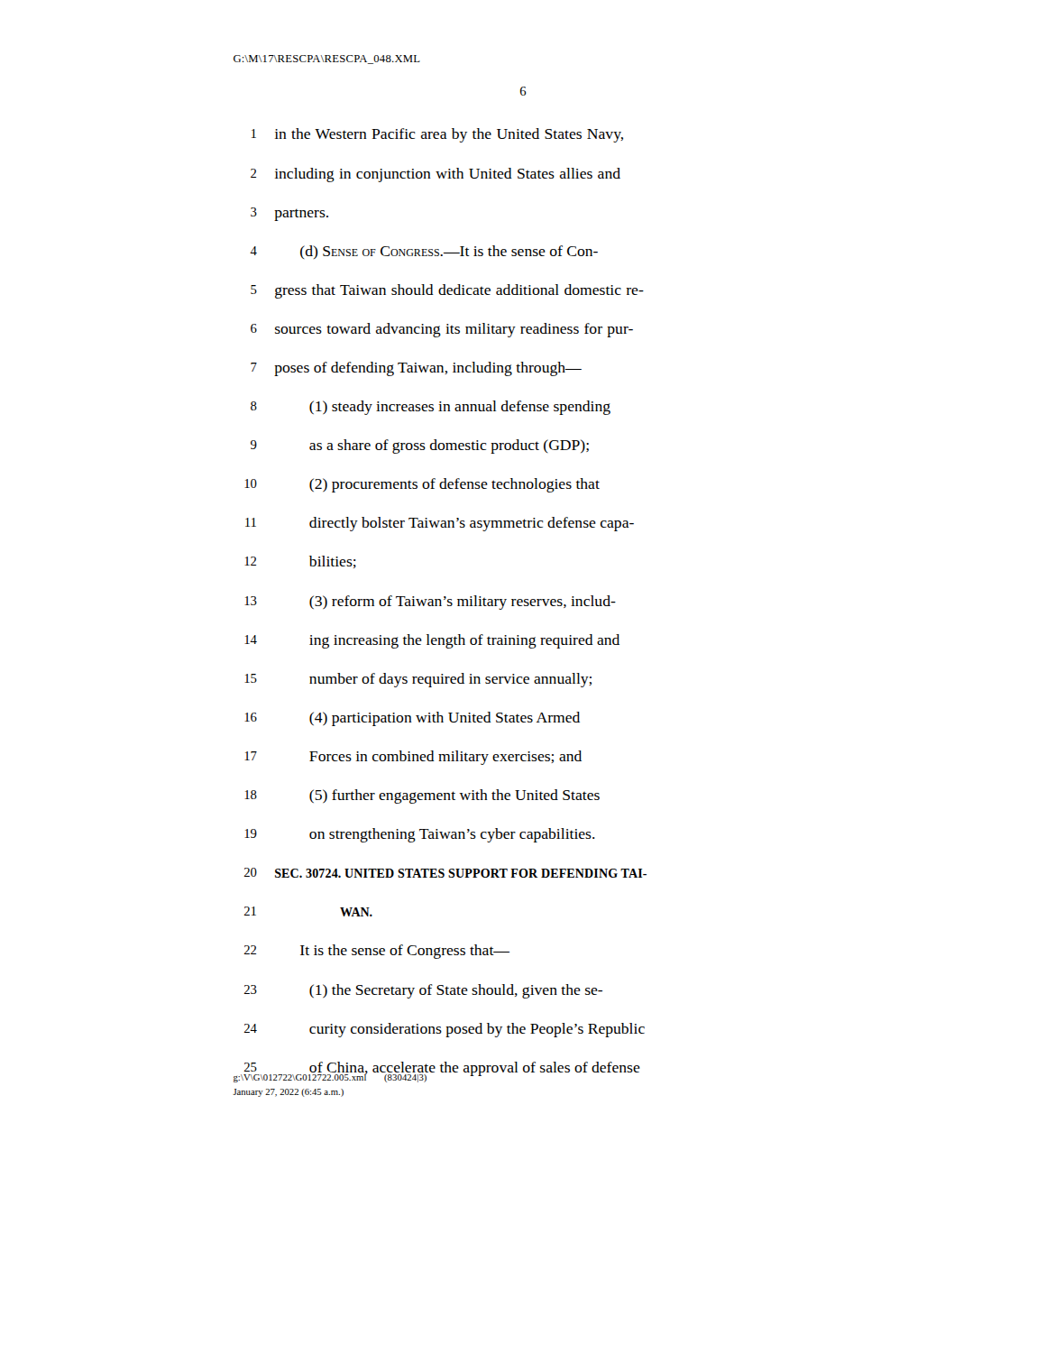G:\M\17\RESCPA\RESCPA_048.XML
6
in the Western Pacific area by the United States Navy,
including in conjunction with United States allies and
partners.
(d) Sense of Congress.—It is the sense of Con-
gress that Taiwan should dedicate additional domestic re-
sources toward advancing its military readiness for pur-
poses of defending Taiwan, including through—
(1) steady increases in annual defense spending
as a share of gross domestic product (GDP);
(2) procurements of defense technologies that
directly bolster Taiwan’s asymmetric defense capa-
bilities;
(3) reform of Taiwan’s military reserves, includ-
ing increasing the length of training required and
number of days required in service annually;
(4) participation with United States Armed
Forces in combined military exercises; and
(5) further engagement with the United States
on strengthening Taiwan’s cyber capabilities.
SEC. 30724. UNITED STATES SUPPORT FOR DEFENDING TAI-
WAN.
It is the sense of Congress that—
(1) the Secretary of State should, given the se-
curity considerations posed by the People’s Republic
of China, accelerate the approval of sales of defense
g:\V\G\012722\G012722.005.xml (830424|3)
January 27, 2022 (6:45 a.m.)